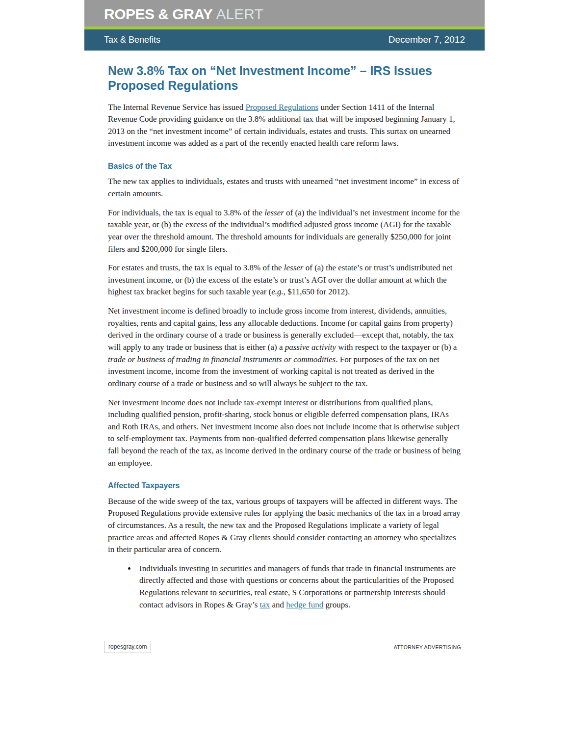ROPES & GRAY ALERT
Tax & Benefits December 7, 2012
New 3.8% Tax on “Net Investment Income” – IRS Issues Proposed Regulations
The Internal Revenue Service has issued Proposed Regulations under Section 1411 of the Internal Revenue Code providing guidance on the 3.8% additional tax that will be imposed beginning January 1, 2013 on the “net investment income” of certain individuals, estates and trusts. This surtax on unearned investment income was added as a part of the recently enacted health care reform laws.
Basics of the Tax
The new tax applies to individuals, estates and trusts with unearned “net investment income” in excess of certain amounts.
For individuals, the tax is equal to 3.8% of the lesser of (a) the individual’s net investment income for the taxable year, or (b) the excess of the individual’s modified adjusted gross income (AGI) for the taxable year over the threshold amount. The threshold amounts for individuals are generally $250,000 for joint filers and $200,000 for single filers.
For estates and trusts, the tax is equal to 3.8% of the lesser of (a) the estate’s or trust’s undistributed net investment income, or (b) the excess of the estate’s or trust’s AGI over the dollar amount at which the highest tax bracket begins for such taxable year (e.g., $11,650 for 2012).
Net investment income is defined broadly to include gross income from interest, dividends, annuities, royalties, rents and capital gains, less any allocable deductions. Income (or capital gains from property) derived in the ordinary course of a trade or business is generally excluded—except that, notably, the tax will apply to any trade or business that is either (a) a passive activity with respect to the taxpayer or (b) a trade or business of trading in financial instruments or commodities. For purposes of the tax on net investment income, income from the investment of working capital is not treated as derived in the ordinary course of a trade or business and so will always be subject to the tax.
Net investment income does not include tax-exempt interest or distributions from qualified plans, including qualified pension, profit-sharing, stock bonus or eligible deferred compensation plans, IRAs and Roth IRAs, and others. Net investment income also does not include income that is otherwise subject to self-employment tax. Payments from non-qualified deferred compensation plans likewise generally fall beyond the reach of the tax, as income derived in the ordinary course of the trade or business of being an employee.
Affected Taxpayers
Because of the wide sweep of the tax, various groups of taxpayers will be affected in different ways. The Proposed Regulations provide extensive rules for applying the basic mechanics of the tax in a broad array of circumstances. As a result, the new tax and the Proposed Regulations implicate a variety of legal practice areas and affected Ropes & Gray clients should consider contacting an attorney who specializes in their particular area of concern.
Individuals investing in securities and managers of funds that trade in financial instruments are directly affected and those with questions or concerns about the particularities of the Proposed Regulations relevant to securities, real estate, S Corporations or partnership interests should contact advisors in Ropes & Gray’s tax and hedge fund groups.
ropesgray.com ATTORNEY ADVERTISING